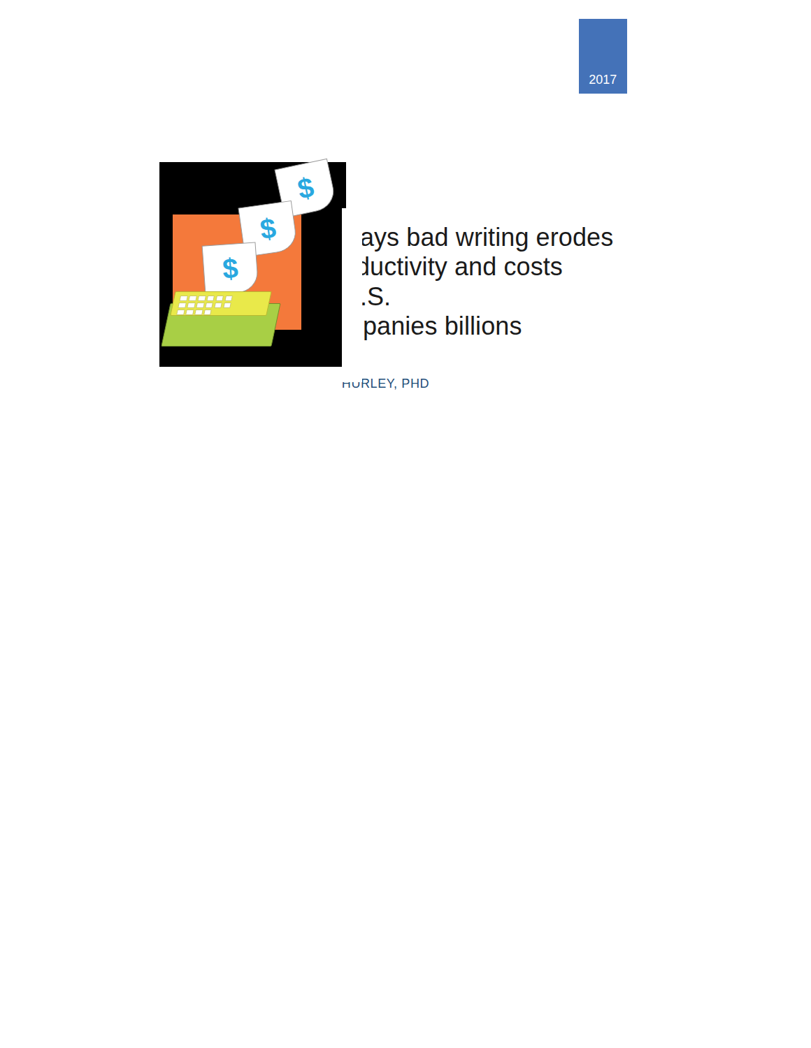2017
$
$
$
ways bad writing erodes
oductivity and costs U.S.
mpanies billions
HURLEY, PHD